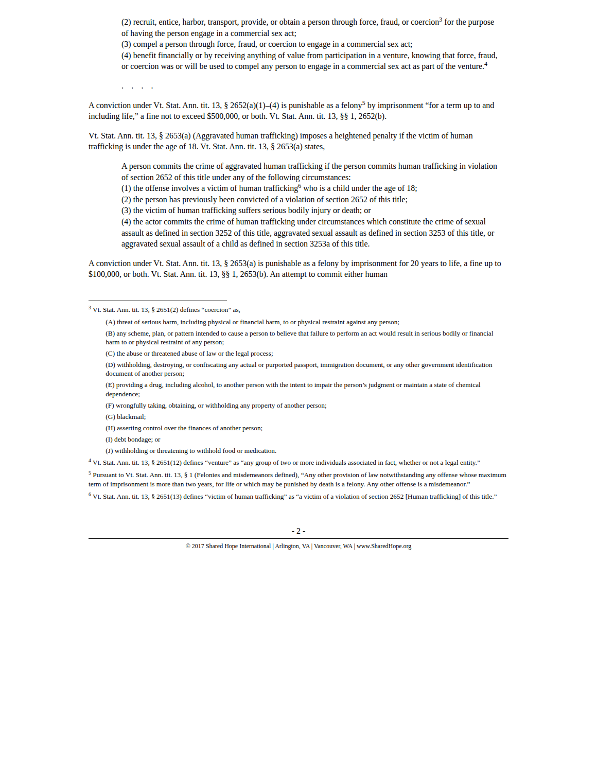(2) recruit, entice, harbor, transport, provide, or obtain a person through force, fraud, or coercion3 for the purpose of having the person engage in a commercial sex act;
(3) compel a person through force, fraud, or coercion to engage in a commercial sex act;
(4) benefit financially or by receiving anything of value from participation in a venture, knowing that force, fraud, or coercion was or will be used to compel any person to engage in a commercial sex act as part of the venture.4
. . . .
A conviction under Vt. Stat. Ann. tit. 13, § 2652(a)(1)–(4) is punishable as a felony5 by imprisonment “for a term up to and including life,” a fine not to exceed $500,000, or both. Vt. Stat. Ann. tit. 13, §§ 1, 2652(b).
Vt. Stat. Ann. tit. 13, § 2653(a) (Aggravated human trafficking) imposes a heightened penalty if the victim of human trafficking is under the age of 18. Vt. Stat. Ann. tit. 13, § 2653(a) states,
A person commits the crime of aggravated human trafficking if the person commits human trafficking in violation of section 2652 of this title under any of the following circumstances:
(1) the offense involves a victim of human trafficking6 who is a child under the age of 18;
(2) the person has previously been convicted of a violation of section 2652 of this title;
(3) the victim of human trafficking suffers serious bodily injury or death; or
(4) the actor commits the crime of human trafficking under circumstances which constitute the crime of sexual assault as defined in section 3252 of this title, aggravated sexual assault as defined in section 3253 of this title, or aggravated sexual assault of a child as defined in section 3253a of this title.
A conviction under Vt. Stat. Ann. tit. 13, § 2653(a) is punishable as a felony by imprisonment for 20 years to life, a fine up to $100,000, or both. Vt. Stat. Ann. tit. 13, §§ 1, 2653(b). An attempt to commit either human
3 Vt. Stat. Ann. tit. 13, § 2651(2) defines “coercion” as,
(A) threat of serious harm, including physical or financial harm, to or physical restraint against any person;
(B) any scheme, plan, or pattern intended to cause a person to believe that failure to perform an act would result in serious bodily or financial harm to or physical restraint of any person;
(C) the abuse or threatened abuse of law or the legal process;
(D) withholding, destroying, or confiscating any actual or purported passport, immigration document, or any other government identification document of another person;
(E) providing a drug, including alcohol, to another person with the intent to impair the person’s judgment or maintain a state of chemical dependence;
(F) wrongfully taking, obtaining, or withholding any property of another person;
(G) blackmail;
(H) asserting control over the finances of another person;
(I) debt bondage; or
(J) withholding or threatening to withhold food or medication.
4 Vt. Stat. Ann. tit. 13, § 2651(12) defines “venture” as “any group of two or more individuals associated in fact, whether or not a legal entity.”
5 Pursuant to Vt. Stat. Ann. tit. 13, § 1 (Felonies and misdemeanors defined), “Any other provision of law notwithstanding any offense whose maximum term of imprisonment is more than two years, for life or which may be punished by death is a felony. Any other offense is a misdemeanor.”
6 Vt. Stat. Ann. tit. 13, § 2651(13) defines “victim of human trafficking” as “a victim of a violation of section 2652 [Human trafficking] of this title.”
- 2 -
© 2017 Shared Hope International | Arlington, VA | Vancouver, WA | www.SharedHope.org